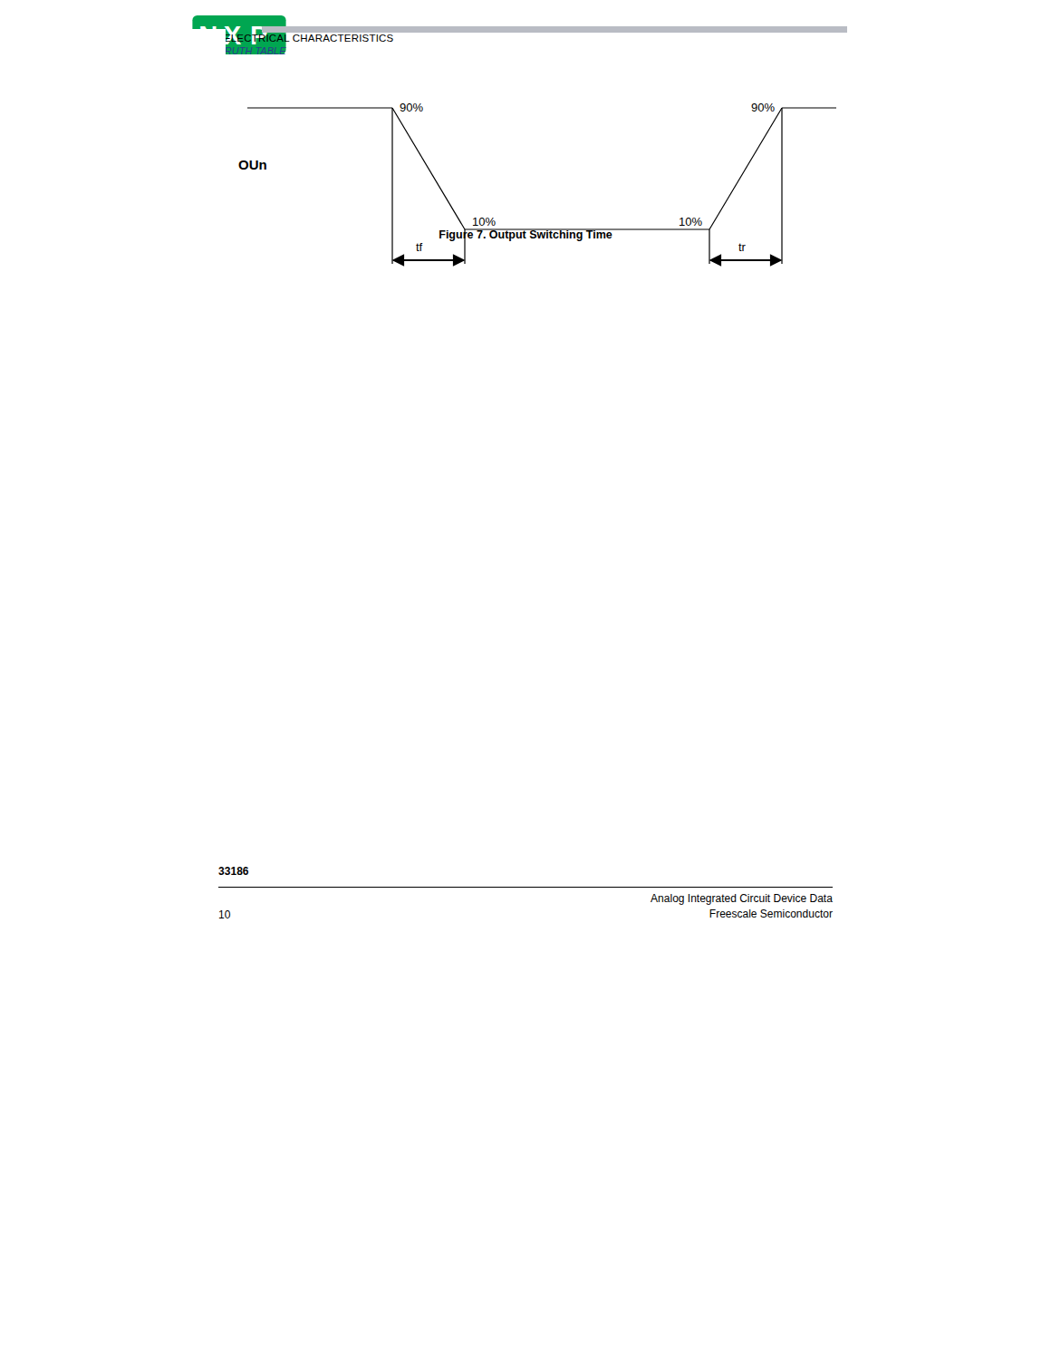N X P
ELECTRICAL CHARACTERISTICS
TRUTH TABLE
90% 90% 10% 10% tf tr OUn
Figure 7. Output Switching Time
33186
10
Analog Integrated Circuit Device Data
Freescale Semiconductor